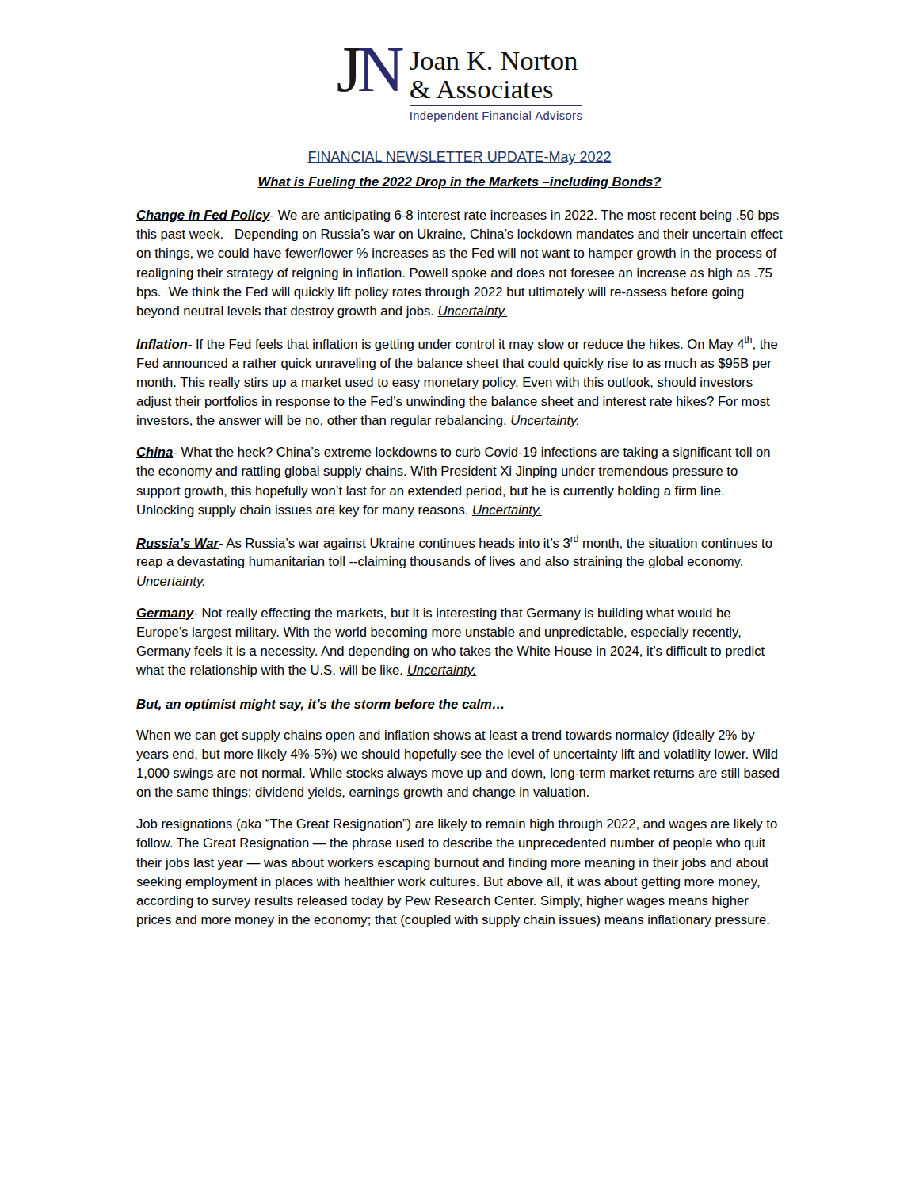JN
Joan K. Norton
& Associates
Independent Financial Advisors
FINANCIAL NEWSLETTER UPDATE-May 2022
What is Fueling the 2022 Drop in the Markets –including Bonds?
Change in Fed Policy- We are anticipating 6-8 interest rate increases in 2022. The most recent being .50 bps this past week. Depending on Russia’s war on Ukraine, China’s lockdown mandates and their uncertain effect on things, we could have fewer/lower % increases as the Fed will not want to hamper growth in the process of realigning their strategy of reigning in inflation. Powell spoke and does not foresee an increase as high as .75 bps. We think the Fed will quickly lift policy rates through 2022 but ultimately will re-assess before going beyond neutral levels that destroy growth and jobs. Uncertainty.
Inflation- If the Fed feels that inflation is getting under control it may slow or reduce the hikes. On May 4th, the Fed announced a rather quick unraveling of the balance sheet that could quickly rise to as much as $95B per month. This really stirs up a market used to easy monetary policy. Even with this outlook, should investors adjust their portfolios in response to the Fed’s unwinding the balance sheet and interest rate hikes? For most investors, the answer will be no, other than regular rebalancing. Uncertainty.
China- What the heck? China’s extreme lockdowns to curb Covid-19 infections are taking a significant toll on the economy and rattling global supply chains. With President Xi Jinping under tremendous pressure to support growth, this hopefully won’t last for an extended period, but he is currently holding a firm line. Unlocking supply chain issues are key for many reasons. Uncertainty.
Russia’s War- As Russia’s war against Ukraine continues heads into it’s 3rd month, the situation continues to reap a devastating humanitarian toll --claiming thousands of lives and also straining the global economy. Uncertainty.
Germany- Not really effecting the markets, but it is interesting that Germany is building what would be Europe’s largest military. With the world becoming more unstable and unpredictable, especially recently, Germany feels it is a necessity. And depending on who takes the White House in 2024, it's difficult to predict what the relationship with the U.S. will be like. Uncertainty.
But, an optimist might say, it’s the storm before the calm…
When we can get supply chains open and inflation shows at least a trend towards normalcy (ideally 2% by years end, but more likely 4%-5%) we should hopefully see the level of uncertainty lift and volatility lower. Wild 1,000 swings are not normal. While stocks always move up and down, long-term market returns are still based on the same things: dividend yields, earnings growth and change in valuation.
Job resignations (aka “The Great Resignation”) are likely to remain high through 2022, and wages are likely to follow. The Great Resignation — the phrase used to describe the unprecedented number of people who quit their jobs last year — was about workers escaping burnout and finding more meaning in their jobs and about seeking employment in places with healthier work cultures. But above all, it was about getting more money, according to survey results released today by Pew Research Center. Simply, higher wages means higher prices and more money in the economy; that (coupled with supply chain issues) means inflationary pressure.